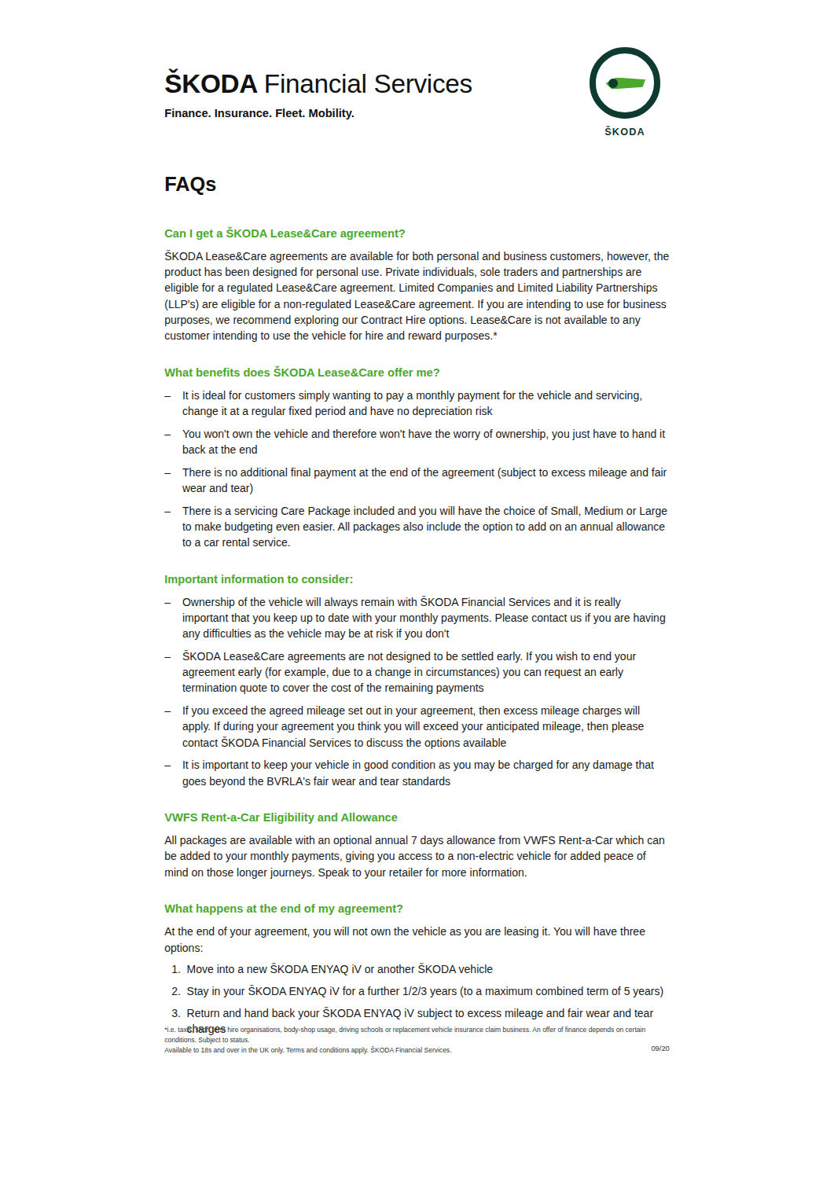ŠKODA
ŠKODA Financial Services
Finance. Insurance. Fleet. Mobility.
FAQs
Can I get a ŠKODA Lease&Care agreement?
ŠKODA Lease&Care agreements are available for both personal and business customers, however, the product has been designed for personal use. Private individuals, sole traders and partnerships are eligible for a regulated Lease&Care agreement. Limited Companies and Limited Liability Partnerships (LLP's) are eligible for a non-regulated Lease&Care agreement. If you are intending to use for business purposes, we recommend exploring our Contract Hire options. Lease&Care is not available to any customer intending to use the vehicle for hire and reward purposes.*
What benefits does ŠKODA Lease&Care offer me?
It is ideal for customers simply wanting to pay a monthly payment for the vehicle and servicing, change it at a regular fixed period and have no depreciation risk
You won't own the vehicle and therefore won't have the worry of ownership, you just have to hand it back at the end
There is no additional final payment at the end of the agreement (subject to excess mileage and fair wear and tear)
There is a servicing Care Package included and you will have the choice of Small, Medium or Large to make budgeting even easier. All packages also include the option to add on an annual allowance to a car rental service.
Important information to consider:
Ownership of the vehicle will always remain with ŠKODA Financial Services and it is really important that you keep up to date with your monthly payments. Please contact us if you are having any difficulties as the vehicle may be at risk if you don't
ŠKODA Lease&Care agreements are not designed to be settled early. If you wish to end your agreement early (for example, due to a change in circumstances) you can request an early termination quote to cover the cost of the remaining payments
If you exceed the agreed mileage set out in your agreement, then excess mileage charges will apply. If during your agreement you think you will exceed your anticipated mileage, then please contact ŠKODA Financial Services to discuss the options available
It is important to keep your vehicle in good condition as you may be charged for any damage that goes beyond the BVRLA's fair wear and tear standards
VWFS Rent-a-Car Eligibility and Allowance
All packages are available with an optional annual 7 days allowance from VWFS Rent-a-Car which can be added to your monthly payments, giving you access to a non-electric vehicle for added peace of mind on those longer journeys. Speak to your retailer for more information.
What happens at the end of my agreement?
At the end of your agreement, you will not own the vehicle as you are leasing it. You will have three options:
Move into a new ŠKODA ENYAQ iV or another ŠKODA vehicle
Stay in your ŠKODA ENYAQ iV for a further 1/2/3 years (to a maximum combined term of 5 years)
Return and hand back your ŠKODA ENYAQ iV subject to excess mileage and fair wear and tear charges
*i.e. taxis, short term hire organisations, body-shop usage, driving schools or replacement vehicle insurance claim business. An offer of finance depends on certain conditions. Subject to status.
Available to 18s and over in the UK only. Terms and conditions apply. ŠKODA Financial Services. 09/20